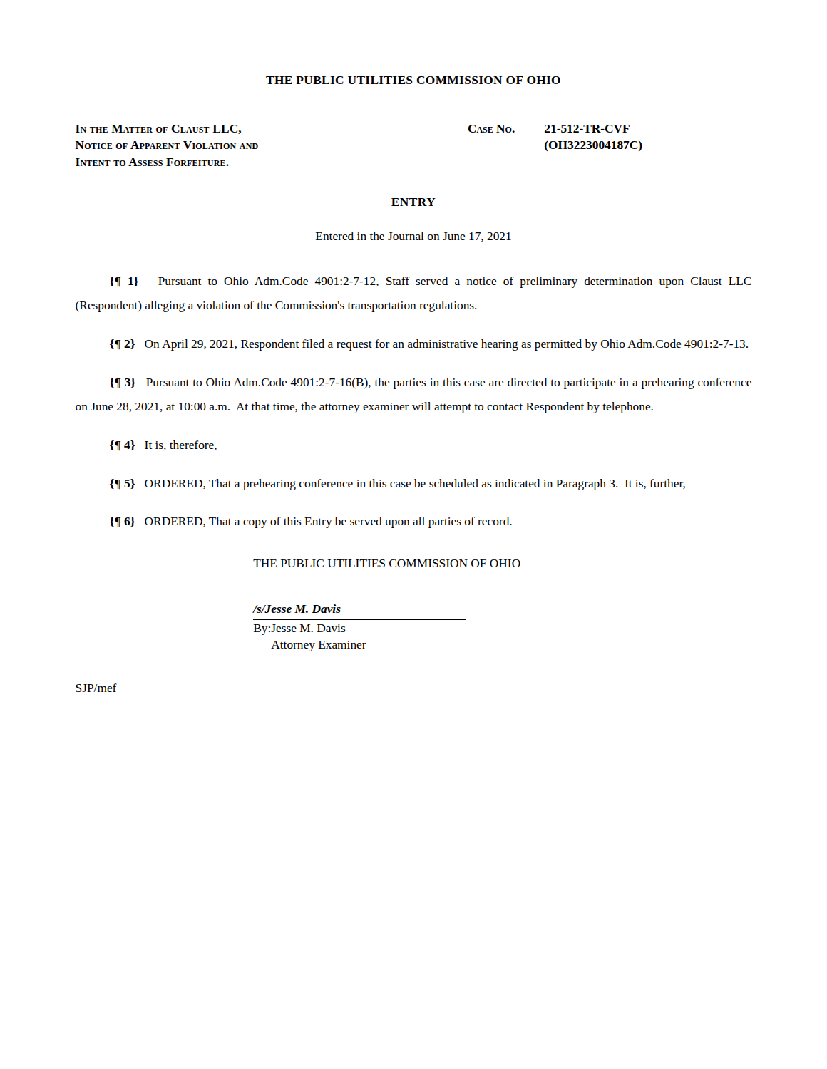THE PUBLIC UTILITIES COMMISSION OF OHIO
| In the Matter of Claust LLC, Notice of Apparent Violation and Intent to Assess Forfeiture. | | Case No. 21-512-TR-CVF (OH3223004187C) |
ENTRY
Entered in the Journal on June 17, 2021
{¶ 1} Pursuant to Ohio Adm.Code 4901:2-7-12, Staff served a notice of preliminary determination upon Claust LLC (Respondent) alleging a violation of the Commission's transportation regulations.
{¶ 2} On April 29, 2021, Respondent filed a request for an administrative hearing as permitted by Ohio Adm.Code 4901:2-7-13.
{¶ 3} Pursuant to Ohio Adm.Code 4901:2-7-16(B), the parties in this case are directed to participate in a prehearing conference on June 28, 2021, at 10:00 a.m. At that time, the attorney examiner will attempt to contact Respondent by telephone.
{¶ 4} It is, therefore,
{¶ 5} ORDERED, That a prehearing conference in this case be scheduled as indicated in Paragraph 3. It is, further,
{¶ 6} ORDERED, That a copy of this Entry be served upon all parties of record.
THE PUBLIC UTILITIES COMMISSION OF OHIO
/s/Jesse M. Davis
| By: | Jesse M. Davis Attorney Examiner |
SJP/mef